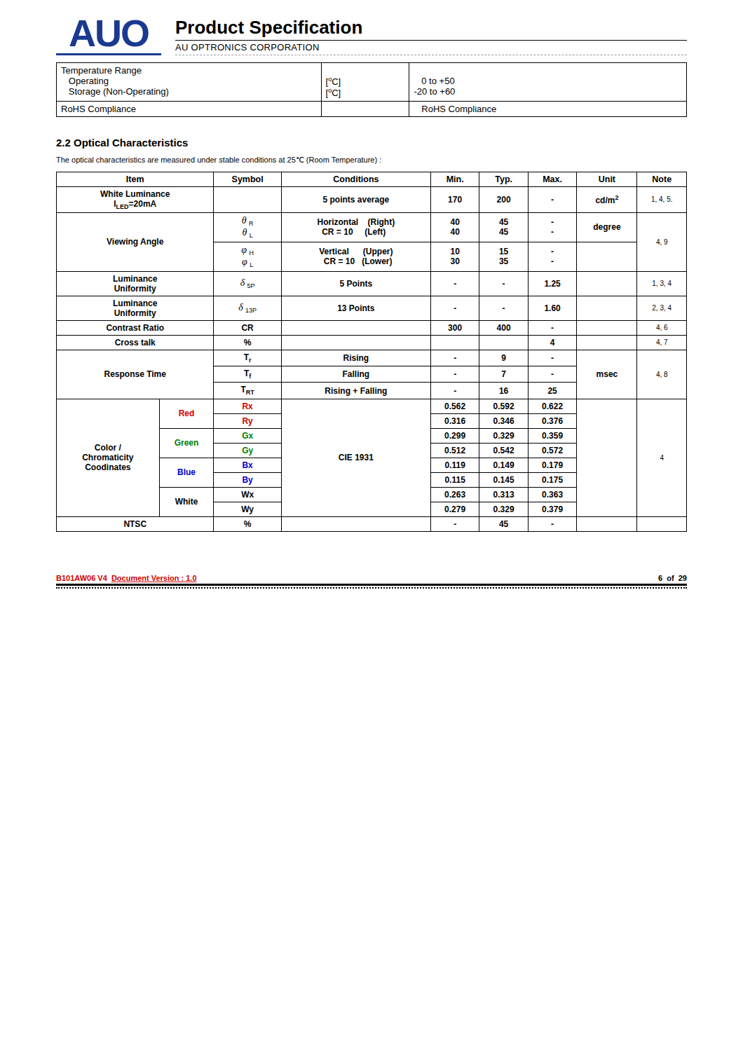AUO
Product Specification
AU OPTRONICS CORPORATION
| Temperature Range Operating Storage (Non-Operating) | [ o C] [ o C] | 0 to +50 -20 to +60 |
| RoHS Compliance | | RoHS Compliance |
2.2 Optical Characteristics
The optical characteristics are measured under stable conditions at 25℃ (Room Temperature) :
| Item | Symbol | Conditions | Min. | Typ. | Max. | Unit | Note |
| --- | --- | --- | --- | --- | --- | --- | --- |
| White Luminance I LED =20mA | | 5 points average | 170 | 200 | - | cd/m 2 | 1, 4, 5. |
| Viewing Angle | θ R θ L | Horizontal (Right) CR = 10 (Left) | 40 40 | 45 45 | - - | degree | 4, 9 |
| φ H φ L | Vertical (Upper) CR = 10 (Lower) | 10 30 | 15 35 | - - | |
| Luminance Uniformity | δ 5P | 5 Points | - | - | 1.25 | | 1, 3, 4 |
| Luminance Uniformity | δ 13P | 13 Points | - | - | 1.60 | | 2, 3, 4 |
| Contrast Ratio | CR | | 300 | 400 | - | | 4, 6 |
| Cross talk | % | | | | 4 | | 4, 7 |
| Response Time | T r | Rising | - | 9 | - | msec | 4, 8 |
| T f | Falling | - | 7 | - |
| T RT | Rising + Falling | - | 16 | 25 |
| Color / Chromaticity Coodinates | Red | Rx | CIE 1931 | 0.562 | 0.592 | 0.622 | | 4 |
| Ry | 0.316 | 0.346 | 0.376 |
| Green | Gx | 0.299 | 0.329 | 0.359 |
| Gy | 0.512 | 0.542 | 0.572 |
| Blue | Bx | 0.119 | 0.149 | 0.179 |
| By | 0.115 | 0.145 | 0.175 |
| White | Wx | 0.263 | 0.313 | 0.363 |
| Wy | 0.279 | 0.329 | 0.379 |
| NTSC | % | | - | 45 | - | | |
B101AW06 V4 Document Version : 1.0
6 of 29